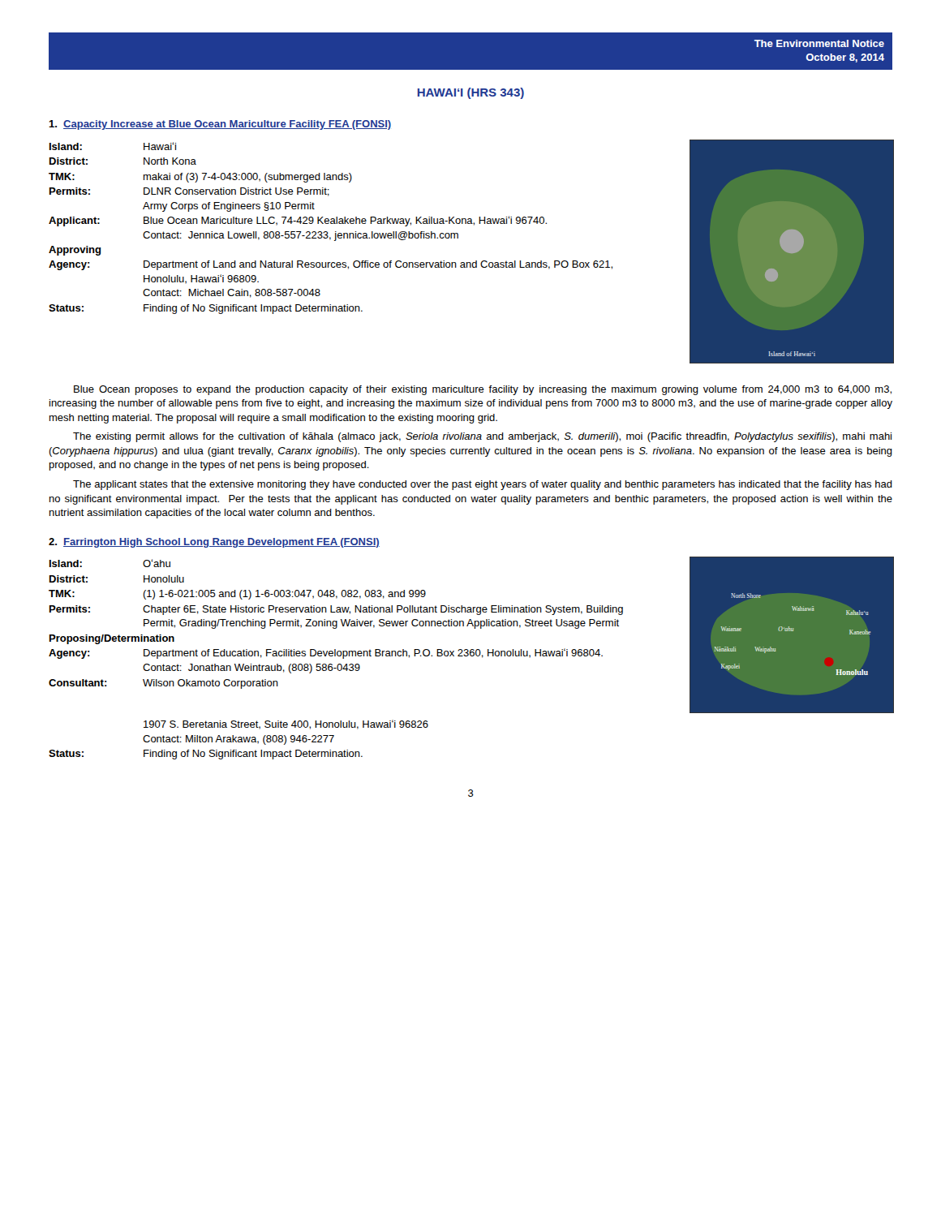The Environmental Notice
October 8, 2014
HAWAIʻI (HRS 343)
1. Capacity Increase at Blue Ocean Mariculture Facility FEA (FONSI)
| Island: | Hawaiʻi |
| District: | North Kona |
| TMK: | makai of (3) 7-4-043:000, (submerged lands) |
| Permits: | DLNR Conservation District Use Permit; Army Corps of Engineers §10 Permit |
| Applicant: | Blue Ocean Mariculture LLC, 74-429 Kealakehe Parkway, Kailua-Kona, Hawaiʻi 96740. Contact: Jennica Lowell, 808-557-2233, jennica.lowell@bofish.com |
| Approving Agency: | Department of Land and Natural Resources, Office of Conservation and Coastal Lands, PO Box 621, Honolulu, Hawaiʻi 96809. Contact: Michael Cain, 808-587-0048 |
| Status: | Finding of No Significant Impact Determination. |
Blue Ocean proposes to expand the production capacity of their existing mariculture facility by increasing the maximum growing volume from 24,000 m3 to 64,000 m3, increasing the number of allowable pens from five to eight, and increasing the maximum size of individual pens from 7000 m3 to 8000 m3, and the use of marine-grade copper alloy mesh netting material. The proposal will require a small modification to the existing mooring grid.
The existing permit allows for the cultivation of kāhala (almaco jack, Seriola rivoliana and amberjack, S. dumerili), moi (Pacific threadfin, Polydactylus sexifilis), mahi mahi (Coryphaena hippurus) and ulua (giant trevally, Caranx ignobilis). The only species currently cultured in the ocean pens is S. rivoliana. No expansion of the lease area is being proposed, and no change in the types of net pens is being proposed.
The applicant states that the extensive monitoring they have conducted over the past eight years of water quality and benthic parameters has indicated that the facility has had no significant environmental impact. Per the tests that the applicant has conducted on water quality parameters and benthic parameters, the proposed action is well within the nutrient assimilation capacities of the local water column and benthos.
2. Farrington High School Long Range Development FEA (FONSI)
| Island: | Oʻahu |
| District: | Honolulu |
| TMK: | (1) 1-6-021:005 and (1) 1-6-003:047, 048, 082, 083, and 999 |
| Permits: | Chapter 6E, State Historic Preservation Law, National Pollutant Discharge Elimination System, Building Permit, Grading/Trenching Permit, Zoning Waiver, Sewer Connection Application, Street Usage Permit |
| Proposing/Determination |
| Agency: | Department of Education, Facilities Development Branch, P.O. Box 2360, Honolulu, Hawaiʻi 96804. Contact: Jonathan Weintraub, (808) 586-0439 |
| Consultant: | Wilson Okamoto Corporation |
| | 1907 S. Beretania Street, Suite 400, Honolulu, Hawaiʻi 96826 Contact: Milton Arakawa, (808) 946-2277 |
| Status: | Finding of No Significant Impact Determination. |
3